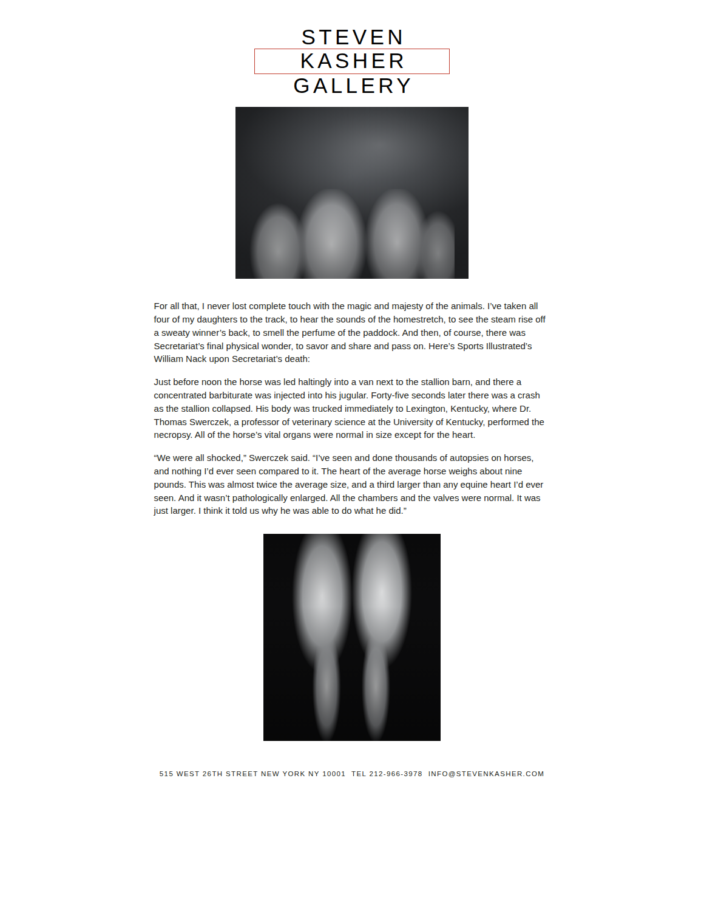STEVEN
KASHER
GALLERY
For all that, I never lost complete touch with the magic and majesty of the animals. I’ve taken all four of my daughters to the track, to hear the sounds of the homestretch, to see the steam rise off a sweaty winner’s back, to smell the perfume of the paddock. And then, of course, there was Secretariat’s final physical wonder, to savor and share and pass on. Here’s Sports Illustrated’s William Nack upon Secretariat’s death:
Just before noon the horse was led haltingly into a van next to the stallion barn, and there a concentrated barbiturate was injected into his jugular. Forty-five seconds later there was a crash as the stallion collapsed. His body was trucked immediately to Lexington, Kentucky, where Dr. Thomas Swerczek, a professor of veterinary science at the University of Kentucky, performed the necropsy. All of the horse’s vital organs were normal in size except for the heart.
“We were all shocked,” Swerczek said. “I’ve seen and done thousands of autopsies on horses, and nothing I’d ever seen compared to it. The heart of the average horse weighs about nine pounds. This was almost twice the average size, and a third larger than any equine heart I’d ever seen. And it wasn’t pathologically enlarged. All the chambers and the valves were normal. It was just larger. I think it told us why he was able to do what he did.”
515 WEST 26TH STREET NEW YORK NY 10001 TEL 212-966-3978 INFO@STEVENKASHER.COM